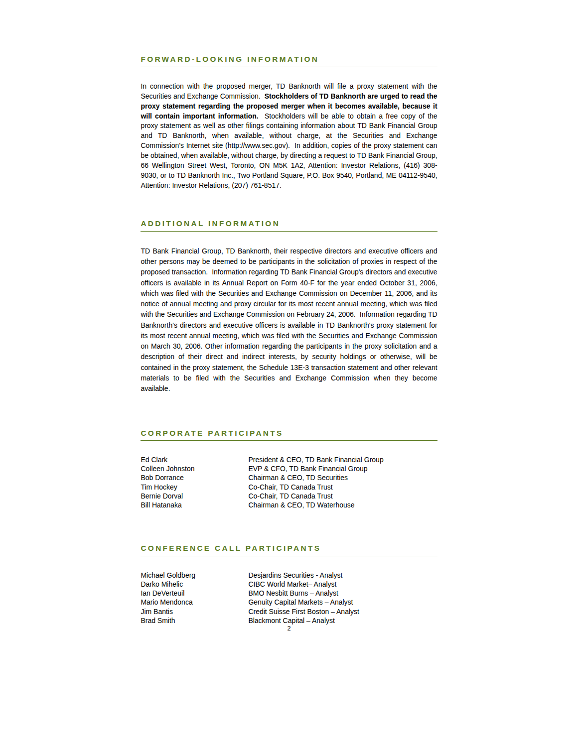FORWARD-LOOKING INFORMATION
In connection with the proposed merger, TD Banknorth will file a proxy statement with the Securities and Exchange Commission. Stockholders of TD Banknorth are urged to read the proxy statement regarding the proposed merger when it becomes available, because it will contain important information. Stockholders will be able to obtain a free copy of the proxy statement as well as other filings containing information about TD Bank Financial Group and TD Banknorth, when available, without charge, at the Securities and Exchange Commission's Internet site (http://www.sec.gov). In addition, copies of the proxy statement can be obtained, when available, without charge, by directing a request to TD Bank Financial Group, 66 Wellington Street West, Toronto, ON M5K 1A2, Attention: Investor Relations, (416) 308-9030, or to TD Banknorth Inc., Two Portland Square, P.O. Box 9540, Portland, ME 04112-9540, Attention: Investor Relations, (207) 761-8517.
ADDITIONAL INFORMATION
TD Bank Financial Group, TD Banknorth, their respective directors and executive officers and other persons may be deemed to be participants in the solicitation of proxies in respect of the proposed transaction. Information regarding TD Bank Financial Group's directors and executive officers is available in its Annual Report on Form 40-F for the year ended October 31, 2006, which was filed with the Securities and Exchange Commission on December 11, 2006, and its notice of annual meeting and proxy circular for its most recent annual meeting, which was filed with the Securities and Exchange Commission on February 24, 2006. Information regarding TD Banknorth's directors and executive officers is available in TD Banknorth's proxy statement for its most recent annual meeting, which was filed with the Securities and Exchange Commission on March 30, 2006. Other information regarding the participants in the proxy solicitation and a description of their direct and indirect interests, by security holdings or otherwise, will be contained in the proxy statement, the Schedule 13E-3 transaction statement and other relevant materials to be filed with the Securities and Exchange Commission when they become available.
CORPORATE PARTICIPANTS
| Ed Clark | President & CEO, TD Bank Financial Group |
| Colleen Johnston | EVP & CFO, TD Bank Financial Group |
| Bob Dorrance | Chairman & CEO, TD Securities |
| Tim Hockey | Co-Chair, TD Canada Trust |
| Bernie Dorval | Co-Chair, TD Canada Trust |
| Bill Hatanaka | Chairman & CEO, TD Waterhouse |
CONFERENCE CALL PARTICIPANTS
| Michael Goldberg | Desjardins Securities - Analyst |
| Darko Mihelic | CIBC World Market– Analyst |
| Ian DeVerteuil | BMO Nesbitt Burns – Analyst |
| Mario Mendonca | Genuity Capital Markets – Analyst |
| Jim Bantis | Credit Suisse First Boston – Analyst |
| Brad Smith | Blackmont Capital – Analyst |
2